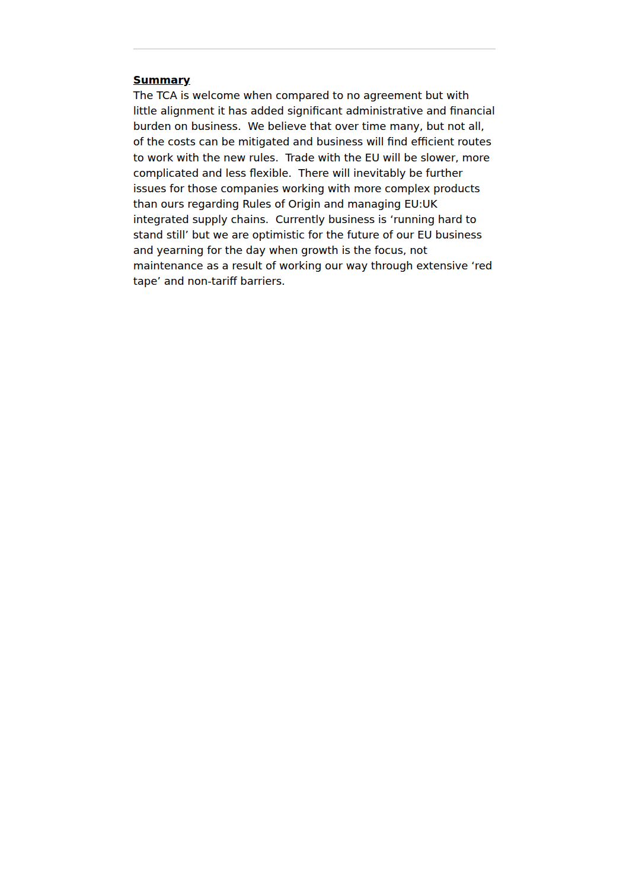Summary
The TCA is welcome when compared to no agreement but with little alignment it has added significant administrative and financial burden on business. We believe that over time many, but not all, of the costs can be mitigated and business will find efficient routes to work with the new rules. Trade with the EU will be slower, more complicated and less flexible. There will inevitably be further issues for those companies working with more complex products than ours regarding Rules of Origin and managing EU:UK integrated supply chains. Currently business is ‘running hard to stand still’ but we are optimistic for the future of our EU business and yearning for the day when growth is the focus, not maintenance as a result of working our way through extensive ‘red tape’ and non-tariff barriers.